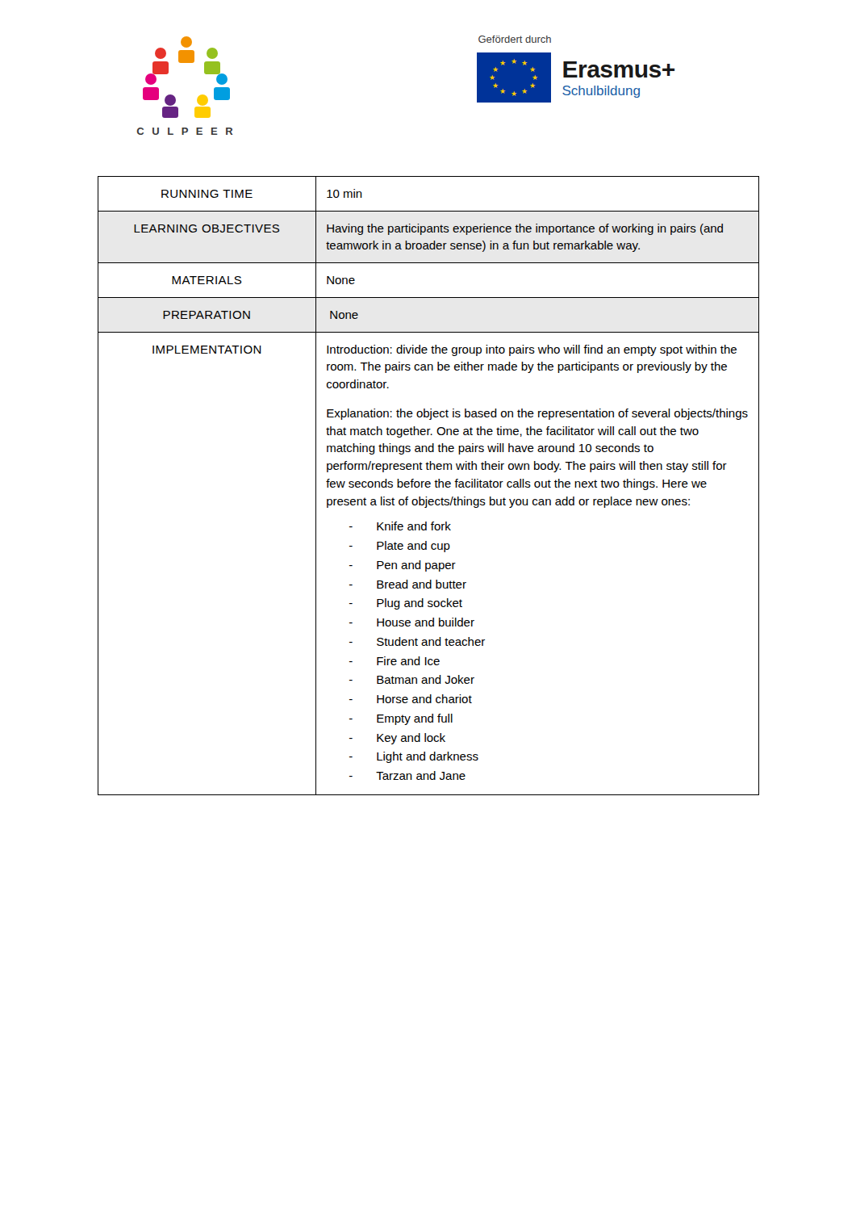C U L P E E R
Gefördert durch
★ ★ ★ ★ ★ ★ ★ ★ ★ ★ ★ ★
Erasmus+
Schulbildung
| RUNNING TIME | 10 min |
| LEARNING OBJECTIVES | Having the participants experience the importance of working in pairs (and teamwork in a broader sense) in a fun but remarkable way. |
| MATERIALS | None |
| PREPARATION | None |
| IMPLEMENTATION | Introduction: divide the group into pairs who will find an empty spot within the room. The pairs can be either made by the participants or previously by the coordinator. Explanation: the object is based on the representation of several objects/things that match together. One at the time, the facilitator will call out the two matching things and the pairs will have around 10 seconds to perform/represent them with their own body. The pairs will then stay still for few seconds before the facilitator calls out the next two things. Here we present a list of objects/things but you can add or replace new ones: Knife and fork Plate and cup Pen and paper Bread and butter Plug and socket House and builder Student and teacher Fire and Ice Batman and Joker Horse and chariot Empty and full Key and lock Light and darkness Tarzan and Jane |